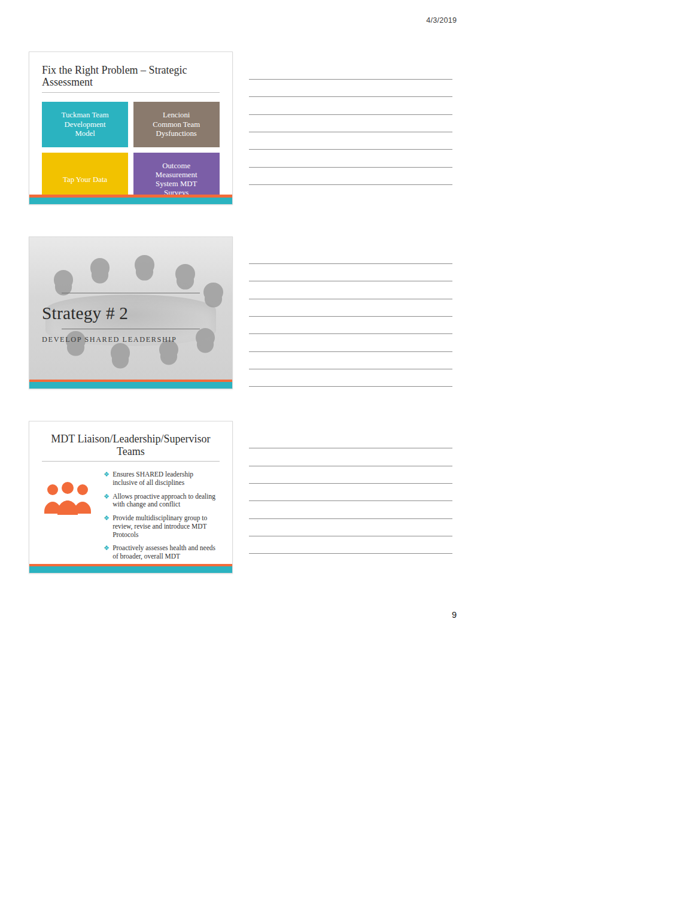4/3/2019
Fix the Right Problem – Strategic Assessment
Tuckman Team
Development
Model
Lencioni
Common Team
Dysfunctions
Tap Your Data
Outcome
Measurement
System MDT
Surveys
Strategy # 2
Develop Shared Leadership
MDT Liaison/Leadership/Supervisor Teams
Ensures SHARED leadership inclusive of all disciplines
Allows proactive approach to dealing with change and conflict
Provide multidisciplinary group to review, revise and introduce MDT Protocols
Proactively assesses health and needs of broader, overall MDT
Proactively addresses evolving training needs for broader, overall MDT
9